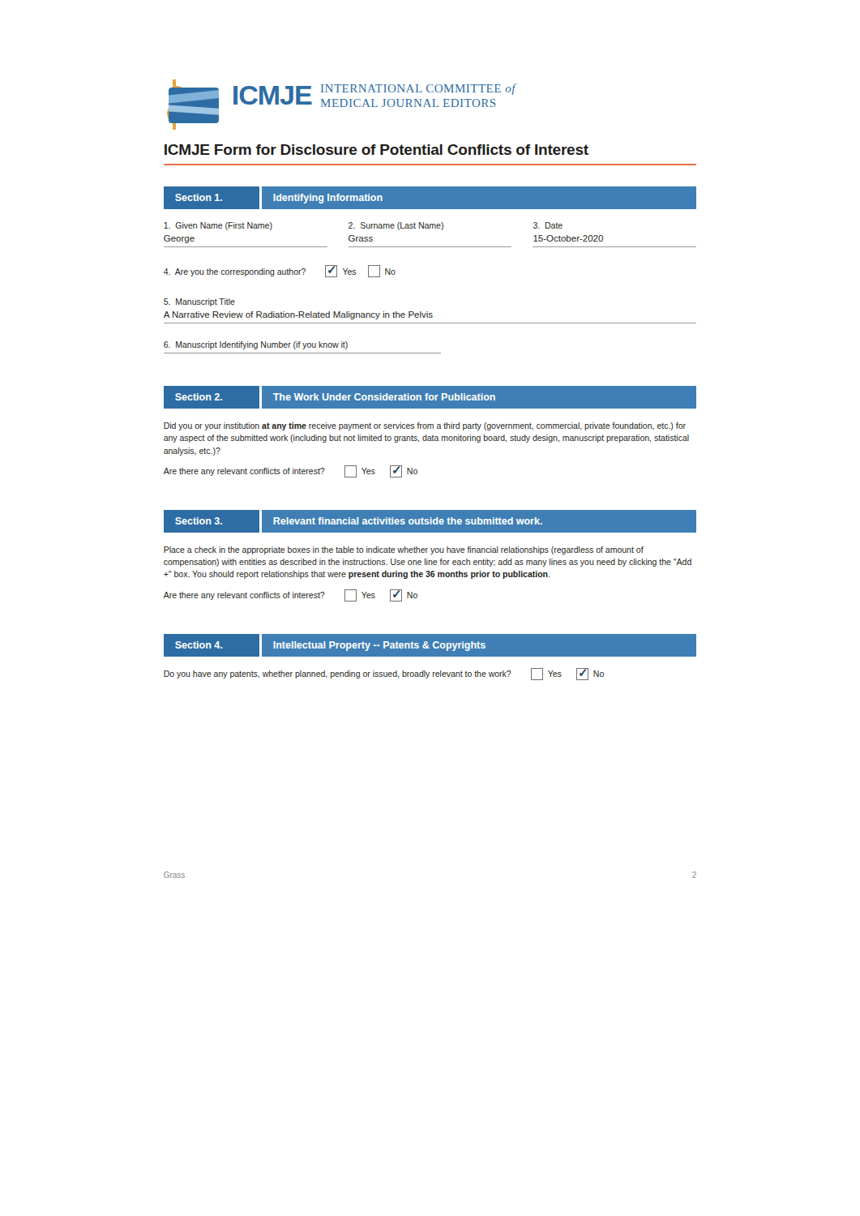ICMJE
INTERNATIONAL COMMITTEE of
MEDICAL JOURNAL EDITORS
ICMJE Form for Disclosure of Potential Conflicts of Interest
Section 1.
Identifying Information
1. Given Name (First Name)
George
2. Surname (Last Name)
Grass
3. Date
15-October-2020
4. Are you the corresponding author? Yes No
5. Manuscript Title
A Narrative Review of Radiation-Related Malignancy in the Pelvis
6. Manuscript Identifying Number (if you know it)
Section 2.
The Work Under Consideration for Publication
Did you or your institution at any time receive payment or services from a third party (government, commercial, private foundation, etc.) for any aspect of the submitted work (including but not limited to grants, data monitoring board, study design, manuscript preparation, statistical analysis, etc.)?
Are there any relevant conflicts of interest? Yes No
Section 3.
Relevant financial activities outside the submitted work.
Place a check in the appropriate boxes in the table to indicate whether you have financial relationships (regardless of amount of compensation) with entities as described in the instructions. Use one line for each entity; add as many lines as you need by clicking the "Add +" box. You should report relationships that were present during the 36 months prior to publication.
Are there any relevant conflicts of interest? Yes No
Section 4.
Intellectual Property -- Patents & Copyrights
Do you have any patents, whether planned, pending or issued, broadly relevant to the work? Yes No
Grass
2